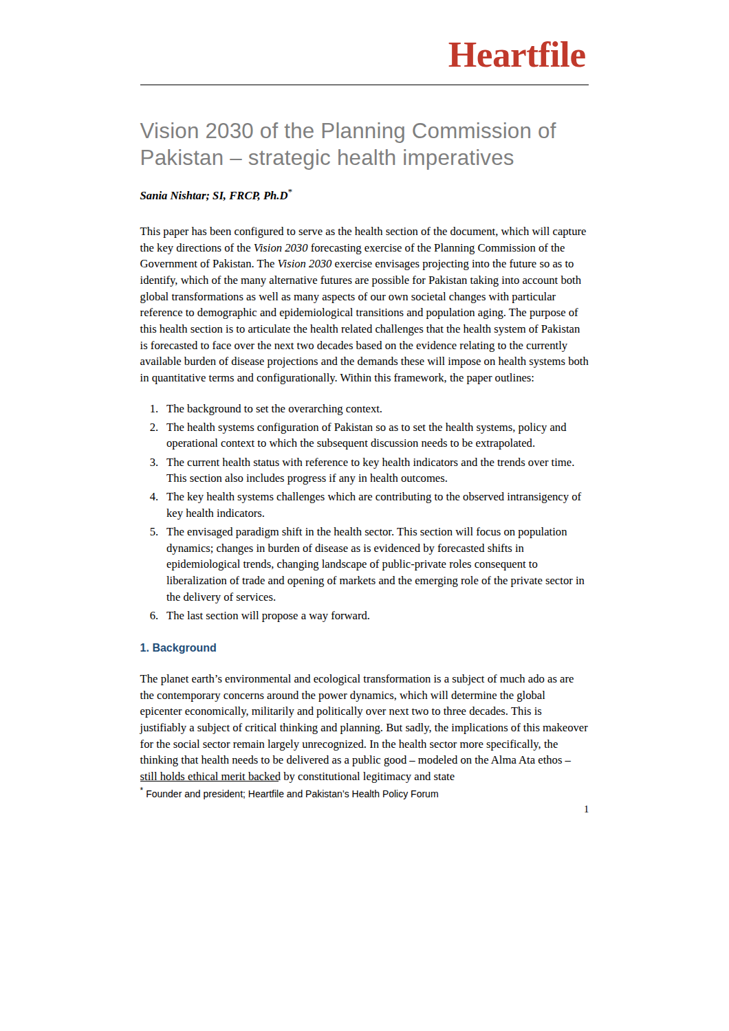Heartfile
Vision 2030 of the Planning Commission of
Pakistan – strategic health imperatives
Sania Nishtar; SI, FRCP, Ph.D*
This paper has been configured to serve as the health section of the document, which will capture the key directions of the Vision 2030 forecasting exercise of the Planning Commission of the Government of Pakistan. The Vision 2030 exercise envisages projecting into the future so as to identify, which of the many alternative futures are possible for Pakistan taking into account both global transformations as well as many aspects of our own societal changes with particular reference to demographic and epidemiological transitions and population aging. The purpose of this health section is to articulate the health related challenges that the health system of Pakistan is forecasted to face over the next two decades based on the evidence relating to the currently available burden of disease projections and the demands these will impose on health systems both in quantitative terms and configurationally. Within this framework, the paper outlines:
The background to set the overarching context.
The health systems configuration of Pakistan so as to set the health systems, policy and operational context to which the subsequent discussion needs to be extrapolated.
The current health status with reference to key health indicators and the trends over time. This section also includes progress if any in health outcomes.
The key health systems challenges which are contributing to the observed intransigency of key health indicators.
The envisaged paradigm shift in the health sector. This section will focus on population dynamics; changes in burden of disease as is evidenced by forecasted shifts in epidemiological trends, changing landscape of public-private roles consequent to liberalization of trade and opening of markets and the emerging role of the private sector in the delivery of services.
The last section will propose a way forward.
1. Background
The planet earth’s environmental and ecological transformation is a subject of much ado as are the contemporary concerns around the power dynamics, which will determine the global epicenter economically, militarily and politically over next two to three decades. This is justifiably a subject of critical thinking and planning. But sadly, the implications of this makeover for the social sector remain largely unrecognized. In the health sector more specifically, the thinking that health needs to be delivered as a public good – modeled on the Alma Ata ethos – still holds ethical merit backed by constitutional legitimacy and state
* Founder and president; Heartfile and Pakistan’s Health Policy Forum
1